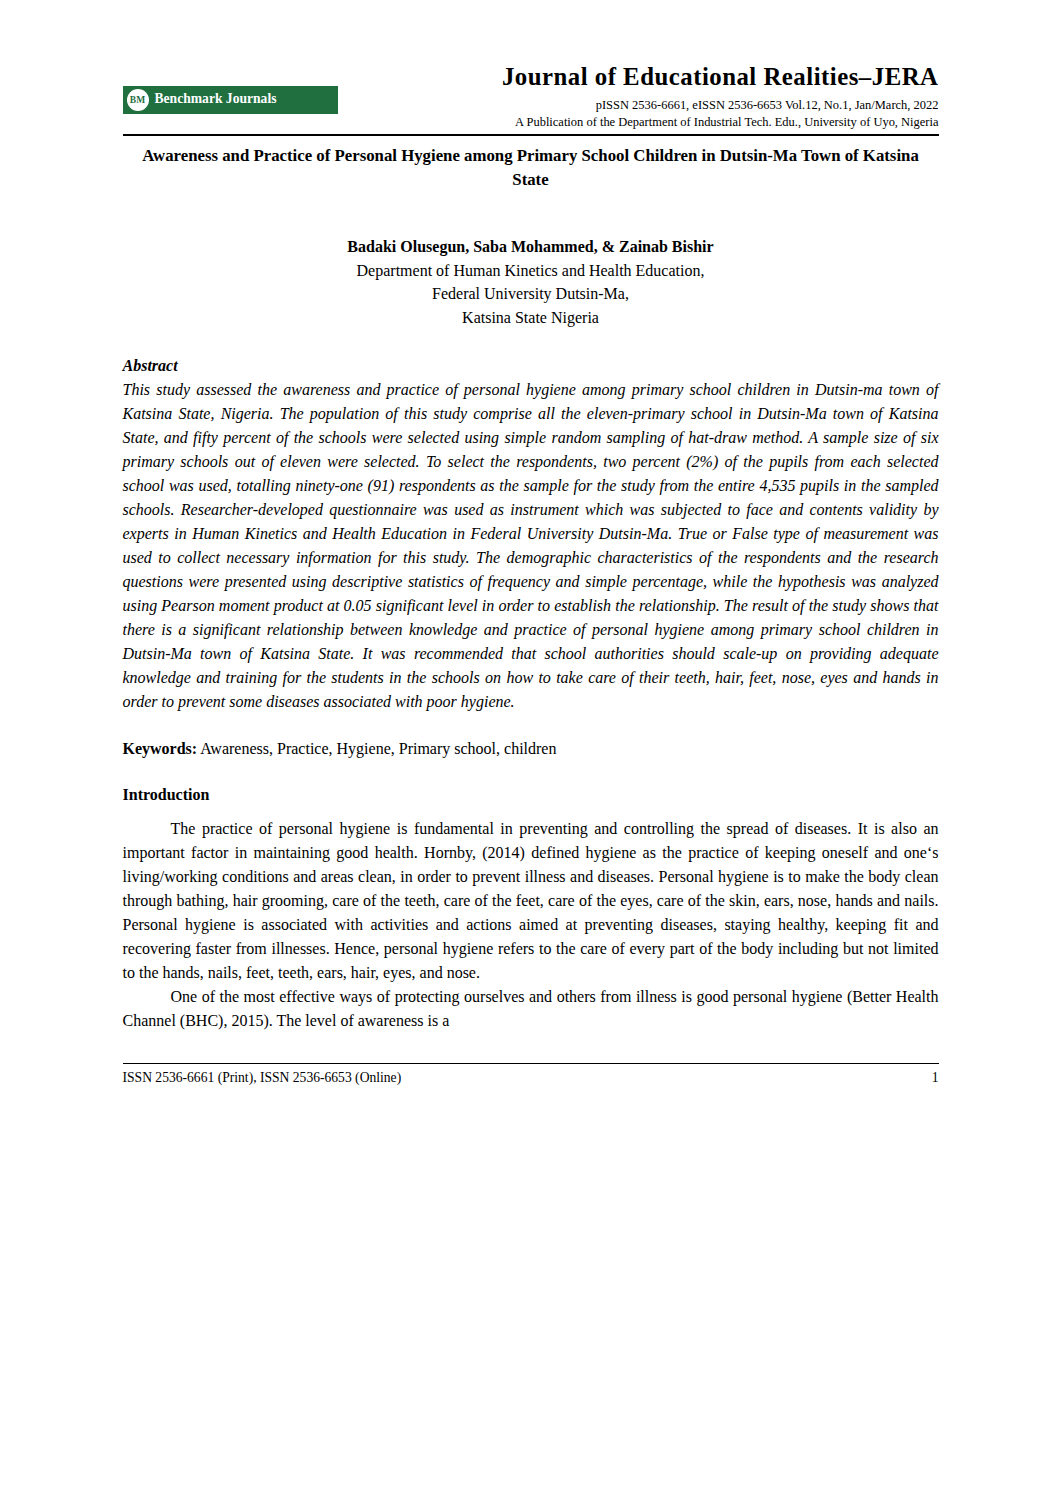Journal of Educational Realities–JERA
pISSN 2536-6661, eISSN 2536-6653 Vol.12, No.1, Jan/March, 2022
A Publication of the Department of Industrial Tech. Edu., University of Uyo, Nigeria
BM Benchmark Journals
Awareness and Practice of Personal Hygiene among Primary School Children in Dutsin-Ma Town of Katsina State
Badaki Olusegun, Saba Mohammed, & Zainab Bishir
Department of Human Kinetics and Health Education,
Federal University Dutsin-Ma,
Katsina State Nigeria
Abstract
This study assessed the awareness and practice of personal hygiene among primary school children in Dutsin-ma town of Katsina State, Nigeria. The population of this study comprise all the eleven-primary school in Dutsin-Ma town of Katsina State, and fifty percent of the schools were selected using simple random sampling of hat-draw method. A sample size of six primary schools out of eleven were selected. To select the respondents, two percent (2%) of the pupils from each selected school was used, totalling ninety-one (91) respondents as the sample for the study from the entire 4,535 pupils in the sampled schools. Researcher-developed questionnaire was used as instrument which was subjected to face and contents validity by experts in Human Kinetics and Health Education in Federal University Dutsin-Ma. True or False type of measurement was used to collect necessary information for this study. The demographic characteristics of the respondents and the research questions were presented using descriptive statistics of frequency and simple percentage, while the hypothesis was analyzed using Pearson moment product at 0.05 significant level in order to establish the relationship. The result of the study shows that there is a significant relationship between knowledge and practice of personal hygiene among primary school children in Dutsin-Ma town of Katsina State. It was recommended that school authorities should scale-up on providing adequate knowledge and training for the students in the schools on how to take care of their teeth, hair, feet, nose, eyes and hands in order to prevent some diseases associated with poor hygiene.
Keywords: Awareness, Practice, Hygiene, Primary school, children
Introduction
The practice of personal hygiene is fundamental in preventing and controlling the spread of diseases. It is also an important factor in maintaining good health. Hornby, (2014) defined hygiene as the practice of keeping oneself and one‘s living/working conditions and areas clean, in order to prevent illness and diseases. Personal hygiene is to make the body clean through bathing, hair grooming, care of the teeth, care of the feet, care of the eyes, care of the skin, ears, nose, hands and nails. Personal hygiene is associated with activities and actions aimed at preventing diseases, staying healthy, keeping fit and recovering faster from illnesses. Hence, personal hygiene refers to the care of every part of the body including but not limited to the hands, nails, feet, teeth, ears, hair, eyes, and nose.
One of the most effective ways of protecting ourselves and others from illness is good personal hygiene (Better Health Channel (BHC), 2015). The level of awareness is a
ISSN 2536-6661 (Print), ISSN 2536-6653 (Online) 1